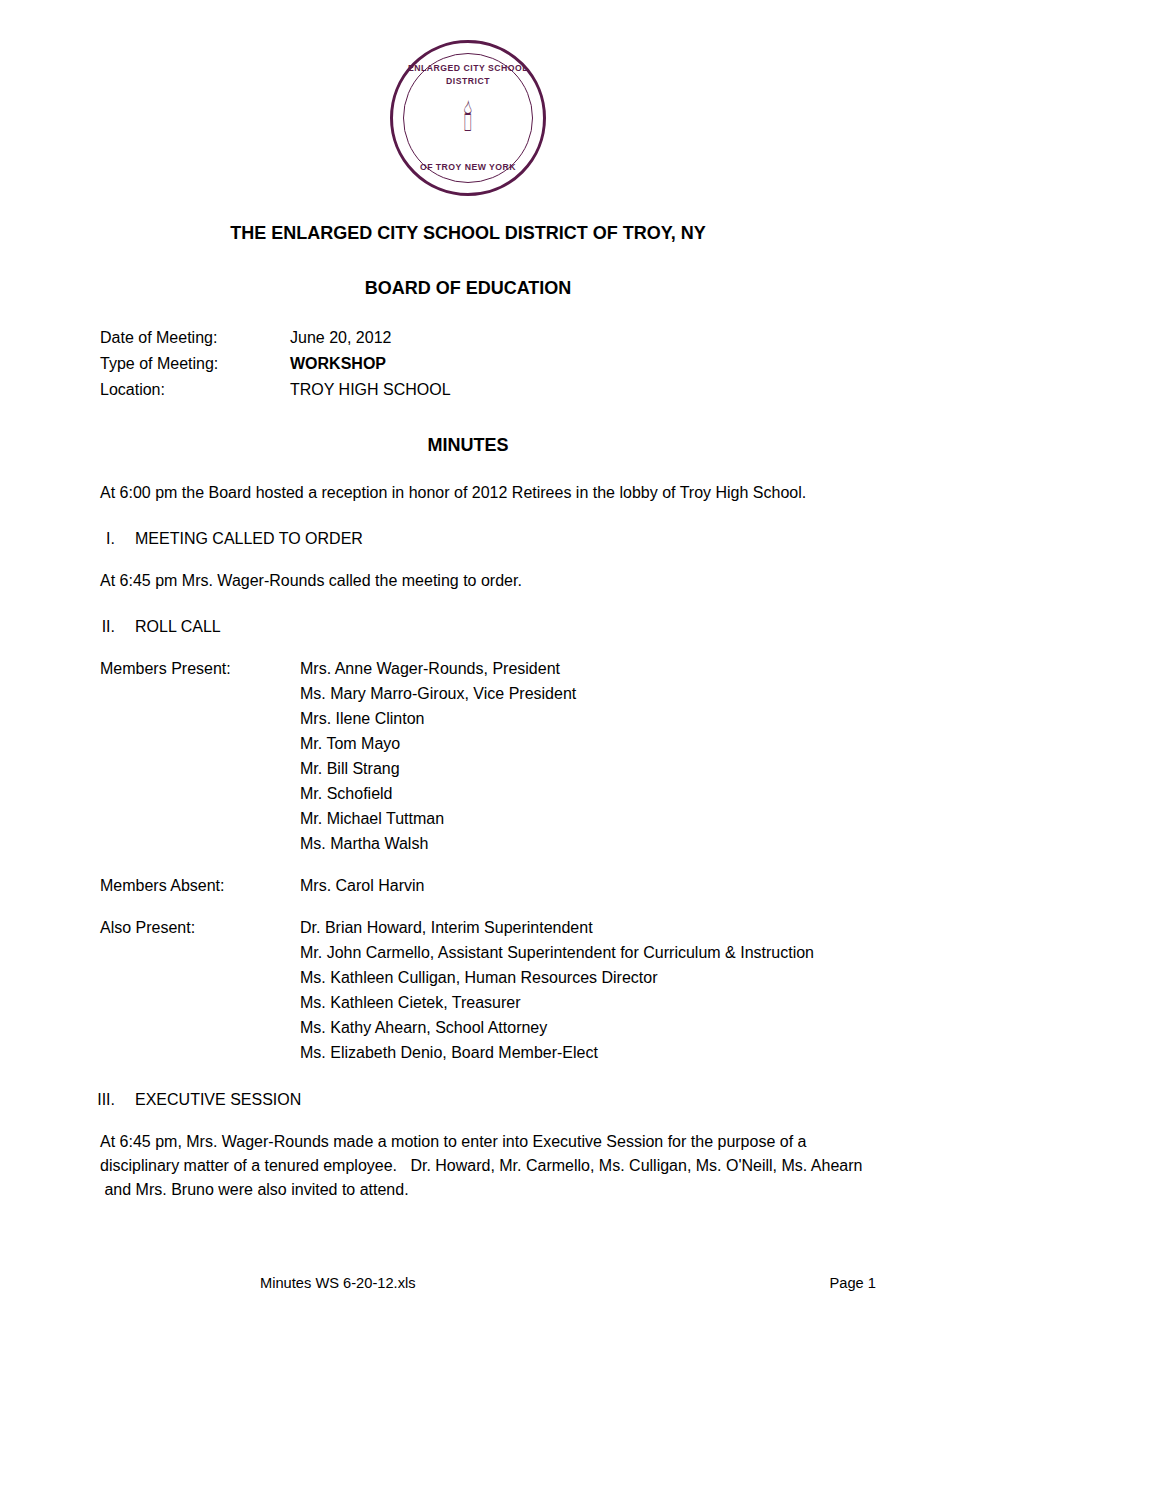ENLARGED CITY SCHOOL DISTRICT
🕯
OF TROY NEW YORK
THE ENLARGED CITY SCHOOL DISTRICT OF TROY, NY
BOARD OF EDUCATION
| Date of Meeting: | June 20, 2012 |
| Type of Meeting: | WORKSHOP |
| Location: | TROY HIGH SCHOOL |
MINUTES
At 6:00 pm the Board hosted a reception in honor of 2012 Retirees in the lobby of Troy High School.
I.
MEETING CALLED TO ORDER
At 6:45 pm Mrs. Wager-Rounds called the meeting to order.
II.
ROLL CALL
| Members Present: | Mrs. Anne Wager-Rounds, President |
| | Ms. Mary Marro-Giroux, Vice President |
| | Mrs. Ilene Clinton |
| | Mr. Tom Mayo |
| | Mr. Bill Strang |
| | Mr. Schofield |
| | Mr. Michael Tuttman |
| | Ms. Martha Walsh |
| Members Absent: | Mrs. Carol Harvin |
| Also Present: | Dr. Brian Howard, Interim Superintendent |
| | Mr. John Carmello, Assistant Superintendent for Curriculum & Instruction |
| | Ms. Kathleen Culligan, Human Resources Director |
| | Ms. Kathleen Cietek, Treasurer |
| | Ms. Kathy Ahearn, School Attorney |
| | Ms. Elizabeth Denio, Board Member-Elect |
III.
EXECUTIVE SESSION
At 6:45 pm, Mrs. Wager-Rounds made a motion to enter into Executive Session for the purpose of a disciplinary matter of a tenured employee. Dr. Howard, Mr. Carmello, Ms. Culligan, Ms. O'Neill, Ms. Ahearn and Mrs. Bruno were also invited to attend.
Minutes WS 6-20-12.xls
Page 1